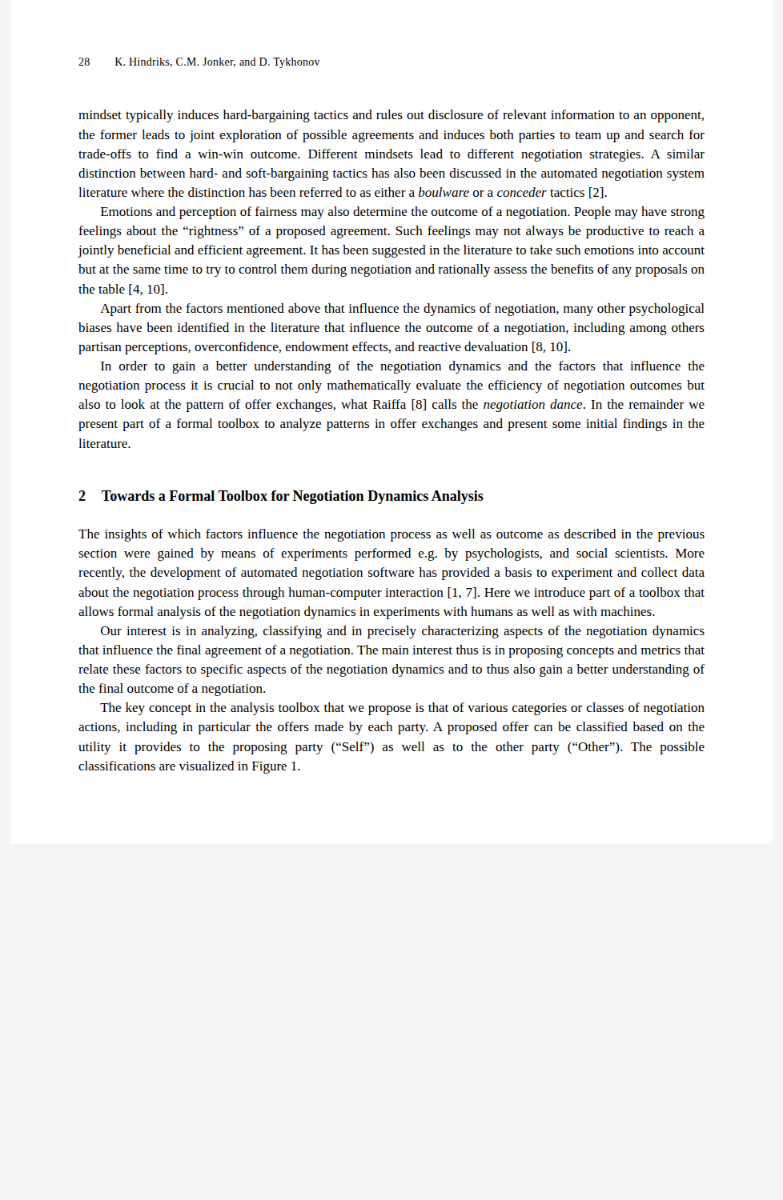28 K. Hindriks, C.M. Jonker, and D. Tykhonov
mindset typically induces hard-bargaining tactics and rules out disclosure of relevant information to an opponent, the former leads to joint exploration of possible agreements and induces both parties to team up and search for trade-offs to find a win-win outcome. Different mindsets lead to different negotiation strategies. A similar distinction between hard- and soft-bargaining tactics has also been discussed in the automated negotiation system literature where the distinction has been referred to as either a boulware or a conceder tactics [2].
Emotions and perception of fairness may also determine the outcome of a negotiation. People may have strong feelings about the “rightness” of a proposed agreement. Such feelings may not always be productive to reach a jointly beneficial and efficient agreement. It has been suggested in the literature to take such emotions into account but at the same time to try to control them during negotiation and rationally assess the benefits of any proposals on the table [4, 10].
Apart from the factors mentioned above that influence the dynamics of negotiation, many other psychological biases have been identified in the literature that influence the outcome of a negotiation, including among others partisan perceptions, overconfidence, endowment effects, and reactive devaluation [8, 10].
In order to gain a better understanding of the negotiation dynamics and the factors that influence the negotiation process it is crucial to not only mathematically evaluate the efficiency of negotiation outcomes but also to look at the pattern of offer exchanges, what Raiffa [8] calls the negotiation dance. In the remainder we present part of a formal toolbox to analyze patterns in offer exchanges and present some initial findings in the literature.
2 Towards a Formal Toolbox for Negotiation Dynamics Analysis
The insights of which factors influence the negotiation process as well as outcome as described in the previous section were gained by means of experiments performed e.g. by psychologists, and social scientists. More recently, the development of automated negotiation software has provided a basis to experiment and collect data about the negotiation process through human-computer interaction [1, 7]. Here we introduce part of a toolbox that allows formal analysis of the negotiation dynamics in experiments with humans as well as with machines.
Our interest is in analyzing, classifying and in precisely characterizing aspects of the negotiation dynamics that influence the final agreement of a negotiation. The main interest thus is in proposing concepts and metrics that relate these factors to specific aspects of the negotiation dynamics and to thus also gain a better understanding of the final outcome of a negotiation.
The key concept in the analysis toolbox that we propose is that of various categories or classes of negotiation actions, including in particular the offers made by each party. A proposed offer can be classified based on the utility it provides to the proposing party (“Self”) as well as to the other party (“Other”). The possible classifications are visualized in Figure 1.